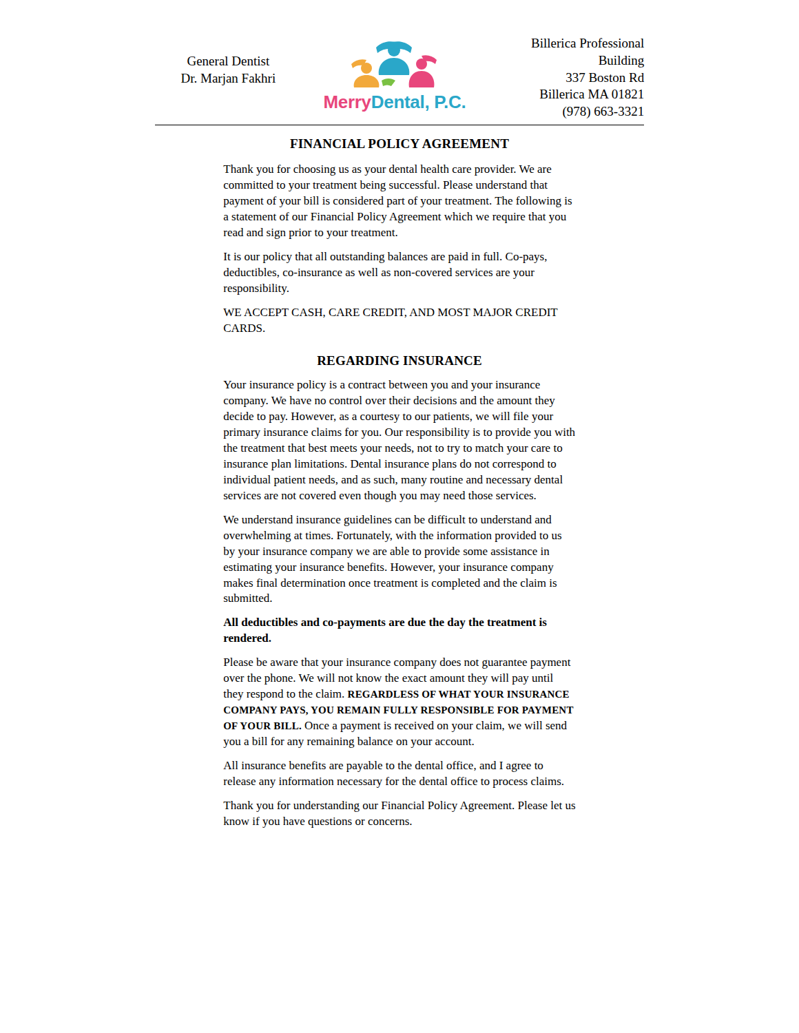General Dentist
Dr. Marjan Fakhri
Merry Dental, P.C.
Billerica Professional
Building
337 Boston Rd
Billerica MA 01821
(978) 663-3321
FINANCIAL POLICY AGREEMENT
Thank you for choosing us as your dental health care provider. We are committed to your treatment being successful. Please understand that payment of your bill is considered part of your treatment. The following is a statement of our Financial Policy Agreement which we require that you read and sign prior to your treatment.
It is our policy that all outstanding balances are paid in full. Co-pays, deductibles, co-insurance as well as non-covered services are your responsibility.
WE ACCEPT CASH, CARE CREDIT, AND MOST MAJOR CREDIT CARDS.
REGARDING INSURANCE
Your insurance policy is a contract between you and your insurance company. We have no control over their decisions and the amount they decide to pay. However, as a courtesy to our patients, we will file your primary insurance claims for you. Our responsibility is to provide you with the treatment that best meets your needs, not to try to match your care to insurance plan limitations. Dental insurance plans do not correspond to individual patient needs, and as such, many routine and necessary dental services are not covered even though you may need those services.
We understand insurance guidelines can be difficult to understand and overwhelming at times. Fortunately, with the information provided to us by your insurance company we are able to provide some assistance in estimating your insurance benefits. However, your insurance company makes final determination once treatment is completed and the claim is submitted.
All deductibles and co-payments are due the day the treatment is rendered.
Please be aware that your insurance company does not guarantee payment over the phone. We will not know the exact amount they will pay until they respond to the claim. REGARDLESS OF WHAT YOUR INSURANCE COMPANY PAYS, YOU REMAIN FULLY RESPONSIBLE FOR PAYMENT OF YOUR BILL. Once a payment is received on your claim, we will send you a bill for any remaining balance on your account.
All insurance benefits are payable to the dental office, and I agree to release any information necessary for the dental office to process claims.
Thank you for understanding our Financial Policy Agreement. Please let us know if you have questions or concerns.